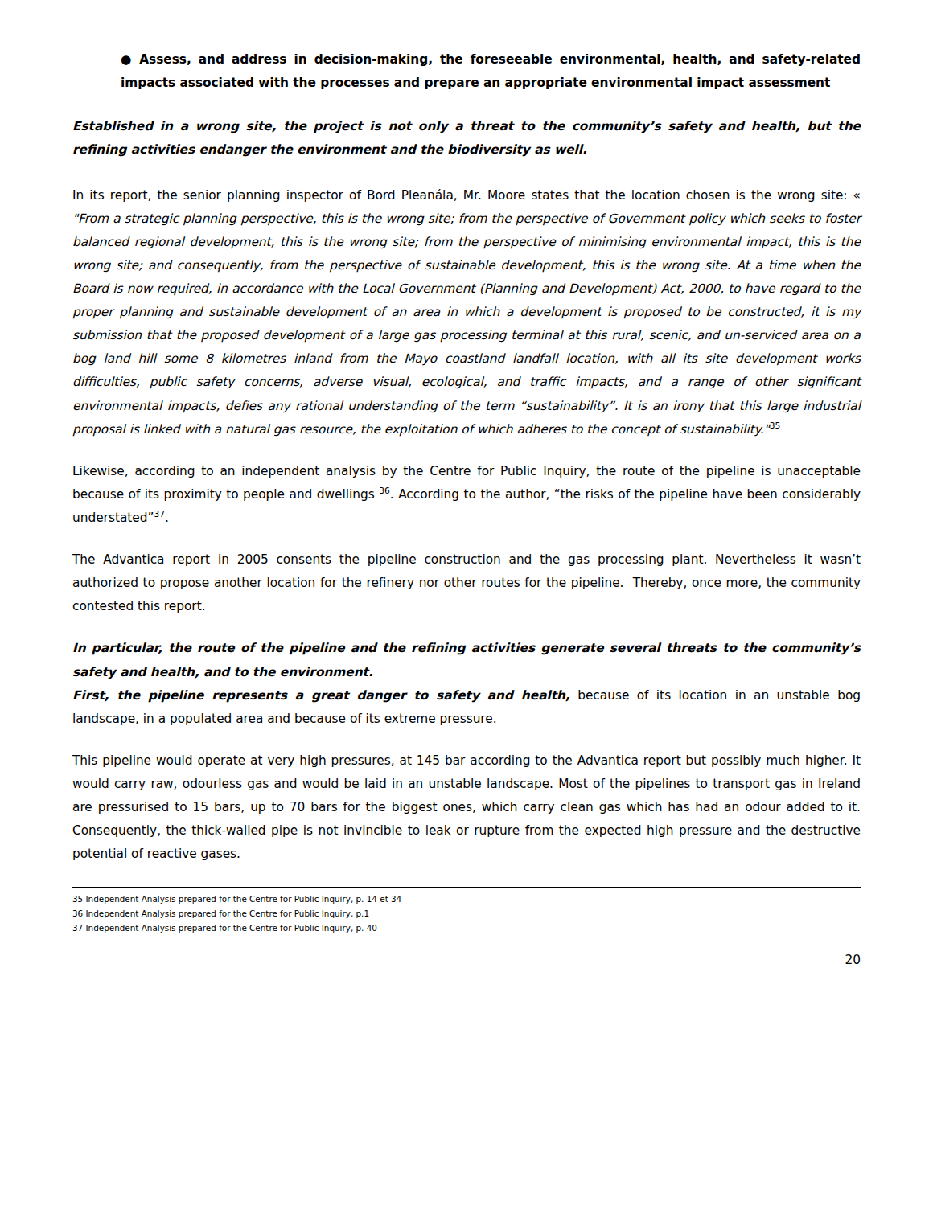●Assess, and address in decision-making, the foreseeable environmental, health, and safety-related impacts associated with the processes and prepare an appropriate environmental impact assessment
Established in a wrong site, the project is not only a threat to the community’s safety and health, but the refining activities endanger the environment and the biodiversity as well.
In its report, the senior planning inspector of Bord Pleanála, Mr. Moore states that the location chosen is the wrong site: « "From a strategic planning perspective, this is the wrong site; from the perspective of Government policy which seeks to foster balanced regional development, this is the wrong site; from the perspective of minimising environmental impact, this is the wrong site; and consequently, from the perspective of sustainable development, this is the wrong site. At a time when the Board is now required, in accordance with the Local Government (Planning and Development) Act, 2000, to have regard to the proper planning and sustainable development of an area in which a development is proposed to be constructed, it is my submission that the proposed development of a large gas processing terminal at this rural, scenic, and un-serviced area on a bog land hill some 8 kilometres inland from the Mayo coastland landfall location, with all its site development works difficulties, public safety concerns, adverse visual, ecological, and traffic impacts, and a range of other significant environmental impacts, defies any rational understanding of the term “sustainability”. It is an irony that this large industrial proposal is linked with a natural gas resource, the exploitation of which adheres to the concept of sustainability."35
Likewise, according to an independent analysis by the Centre for Public Inquiry, the route of the pipeline is unacceptable because of its proximity to people and dwellings 36. According to the author, “the risks of the pipeline have been considerably understated”37.
The Advantica report in 2005 consents the pipeline construction and the gas processing plant. Nevertheless it wasn’t authorized to propose another location for the refinery nor other routes for the pipeline. Thereby, once more, the community contested this report.
In particular, the route of the pipeline and the refining activities generate several threats to the community’s safety and health, and to the environment.
First, the pipeline represents a great danger to safety and health, because of its location in an unstable bog landscape, in a populated area and because of its extreme pressure.
This pipeline would operate at very high pressures, at 145 bar according to the Advantica report but possibly much higher. It would carry raw, odourless gas and would be laid in an unstable landscape. Most of the pipelines to transport gas in Ireland are pressurised to 15 bars, up to 70 bars for the biggest ones, which carry clean gas which has had an odour added to it. Consequently, the thick-walled pipe is not invincible to leak or rupture from the expected high pressure and the destructive potential of reactive gases.
35 Independent Analysis prepared for the Centre for Public Inquiry, p. 14 et 34
36 Independent Analysis prepared for the Centre for Public Inquiry, p.1
37 Independent Analysis prepared for the Centre for Public Inquiry, p. 40
20